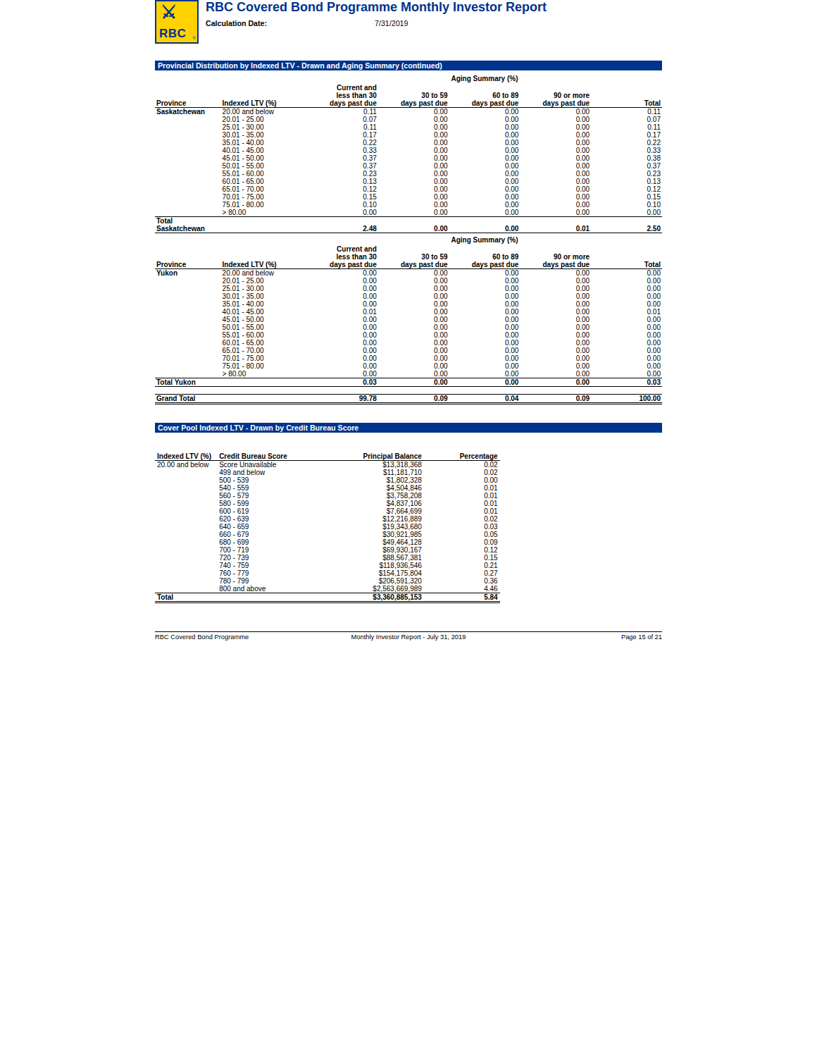⚔
RBC
®
RBC Covered Bond Programme Monthly Investor Report
Calculation Date: 7/31/2019
Provincial Distribution by Indexed LTV - Drawn and Aging Summary (continued)
| | Aging Summary (%) |
| | Current and | | | | |
| | less than 30 | 30 to 59 | 60 to 89 | 90 or more | |
| Province | Indexed LTV (%) | days past due | days past due | days past due | days past due | Total |
| Saskatchewan | 20.00 and below | 0.11 | 0.00 | 0.00 | 0.00 | 0.11 |
| | 20.01 - 25.00 | 0.07 | 0.00 | 0.00 | 0.00 | 0.07 |
| | 25.01 - 30.00 | 0.11 | 0.00 | 0.00 | 0.00 | 0.11 |
| | 30.01 - 35.00 | 0.17 | 0.00 | 0.00 | 0.00 | 0.17 |
| | 35.01 - 40.00 | 0.22 | 0.00 | 0.00 | 0.00 | 0.22 |
| | 40.01 - 45.00 | 0.33 | 0.00 | 0.00 | 0.00 | 0.33 |
| | 45.01 - 50.00 | 0.37 | 0.00 | 0.00 | 0.00 | 0.38 |
| | 50.01 - 55.00 | 0.37 | 0.00 | 0.00 | 0.00 | 0.37 |
| | 55.01 - 60.00 | 0.23 | 0.00 | 0.00 | 0.00 | 0.23 |
| | 60.01 - 65.00 | 0.13 | 0.00 | 0.00 | 0.00 | 0.13 |
| | 65.01 - 70.00 | 0.12 | 0.00 | 0.00 | 0.00 | 0.12 |
| | 70.01 - 75.00 | 0.15 | 0.00 | 0.00 | 0.00 | 0.15 |
| | 75.01 - 80.00 | 0.10 | 0.00 | 0.00 | 0.00 | 0.10 |
| | > 80.00 | 0.00 | 0.00 | 0.00 | 0.00 | 0.00 |
| Total Saskatchewan | | 2.48 | 0.00 | 0.00 | 0.01 | 2.50 |
| | Aging Summary (%) |
| | Current and | | | | |
| | less than 30 | 30 to 59 | 60 to 89 | 90 or more | |
| Province | Indexed LTV (%) | days past due | days past due | days past due | days past due | Total |
| Yukon | 20.00 and below | 0.00 | 0.00 | 0.00 | 0.00 | 0.00 |
| | 20.01 - 25.00 | 0.00 | 0.00 | 0.00 | 0.00 | 0.00 |
| | 25.01 - 30.00 | 0.00 | 0.00 | 0.00 | 0.00 | 0.00 |
| | 30.01 - 35.00 | 0.00 | 0.00 | 0.00 | 0.00 | 0.00 |
| | 35.01 - 40.00 | 0.00 | 0.00 | 0.00 | 0.00 | 0.00 |
| | 40.01 - 45.00 | 0.01 | 0.00 | 0.00 | 0.00 | 0.01 |
| | 45.01 - 50.00 | 0.00 | 0.00 | 0.00 | 0.00 | 0.00 |
| | 50.01 - 55.00 | 0.00 | 0.00 | 0.00 | 0.00 | 0.00 |
| | 55.01 - 60.00 | 0.00 | 0.00 | 0.00 | 0.00 | 0.00 |
| | 60.01 - 65.00 | 0.00 | 0.00 | 0.00 | 0.00 | 0.00 |
| | 65.01 - 70.00 | 0.00 | 0.00 | 0.00 | 0.00 | 0.00 |
| | 70.01 - 75.00 | 0.00 | 0.00 | 0.00 | 0.00 | 0.00 |
| | 75.01 - 80.00 | 0.00 | 0.00 | 0.00 | 0.00 | 0.00 |
| | > 80.00 | 0.00 | 0.00 | 0.00 | 0.00 | 0.00 |
| Total Yukon | | 0.03 | 0.00 | 0.00 | 0.00 | 0.03 |
| Grand Total | | 99.78 | 0.09 | 0.04 | 0.09 | 100.00 |
Cover Pool Indexed LTV - Drawn by Credit Bureau Score
| Indexed LTV (%) | Credit Bureau Score | Principal Balance | Percentage |
| --- | --- | --- | --- |
| 20.00 and below | Score Unavailable | $13,318,368 | 0.02 |
| | 499 and below | $11,181,710 | 0.02 |
| | 500 - 539 | $1,802,328 | 0.00 |
| | 540 - 559 | $4,504,846 | 0.01 |
| | 560 - 579 | $3,758,208 | 0.01 |
| | 580 - 599 | $4,837,106 | 0.01 |
| | 600 - 619 | $7,664,699 | 0.01 |
| | 620 - 639 | $12,216,889 | 0.02 |
| | 640 - 659 | $19,343,680 | 0.03 |
| | 660 - 679 | $30,921,985 | 0.05 |
| | 680 - 699 | $49,464,128 | 0.09 |
| | 700 - 719 | $69,930,167 | 0.12 |
| | 720 - 739 | $88,567,381 | 0.15 |
| | 740 - 759 | $118,936,546 | 0.21 |
| | 760 - 779 | $154,175,804 | 0.27 |
| | 780 - 799 | $206,591,320 | 0.36 |
| | 800 and above | $2,563,669,989 | 4.46 |
| Total | | $3,360,885,153 | 5.84 |
RBC Covered Bond Programme Monthly Investor Report - July 31, 2019 Page 15 of 21